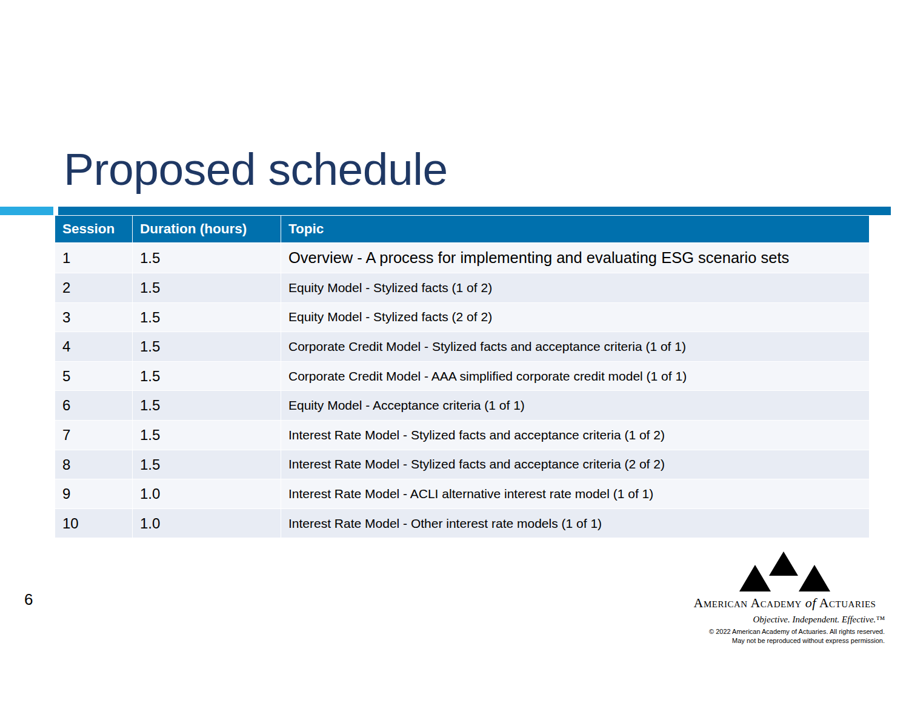Proposed schedule
| Session | Duration (hours) | Topic |
| --- | --- | --- |
| 1 | 1.5 | Overview - A process for implementing and evaluating ESG scenario sets |
| 2 | 1.5 | Equity Model - Stylized facts (1 of 2) |
| 3 | 1.5 | Equity Model - Stylized facts (2 of 2) |
| 4 | 1.5 | Corporate Credit Model - Stylized facts and acceptance criteria (1 of 1) |
| 5 | 1.5 | Corporate Credit Model - AAA simplified corporate credit model (1 of 1) |
| 6 | 1.5 | Equity Model - Acceptance criteria (1 of 1) |
| 7 | 1.5 | Interest Rate Model - Stylized facts and acceptance criteria (1 of 2) |
| 8 | 1.5 | Interest Rate Model - Stylized facts and acceptance criteria (2 of 2) |
| 9 | 1.0 | Interest Rate Model - ACLI alternative interest rate model (1 of 1) |
| 10 | 1.0 | Interest Rate Model - Other interest rate models (1 of 1) |
6
American Academy of Actuaries
Objective. Independent. Effective.™
© 2022 American Academy of Actuaries. All rights reserved.
May not be reproduced without express permission.